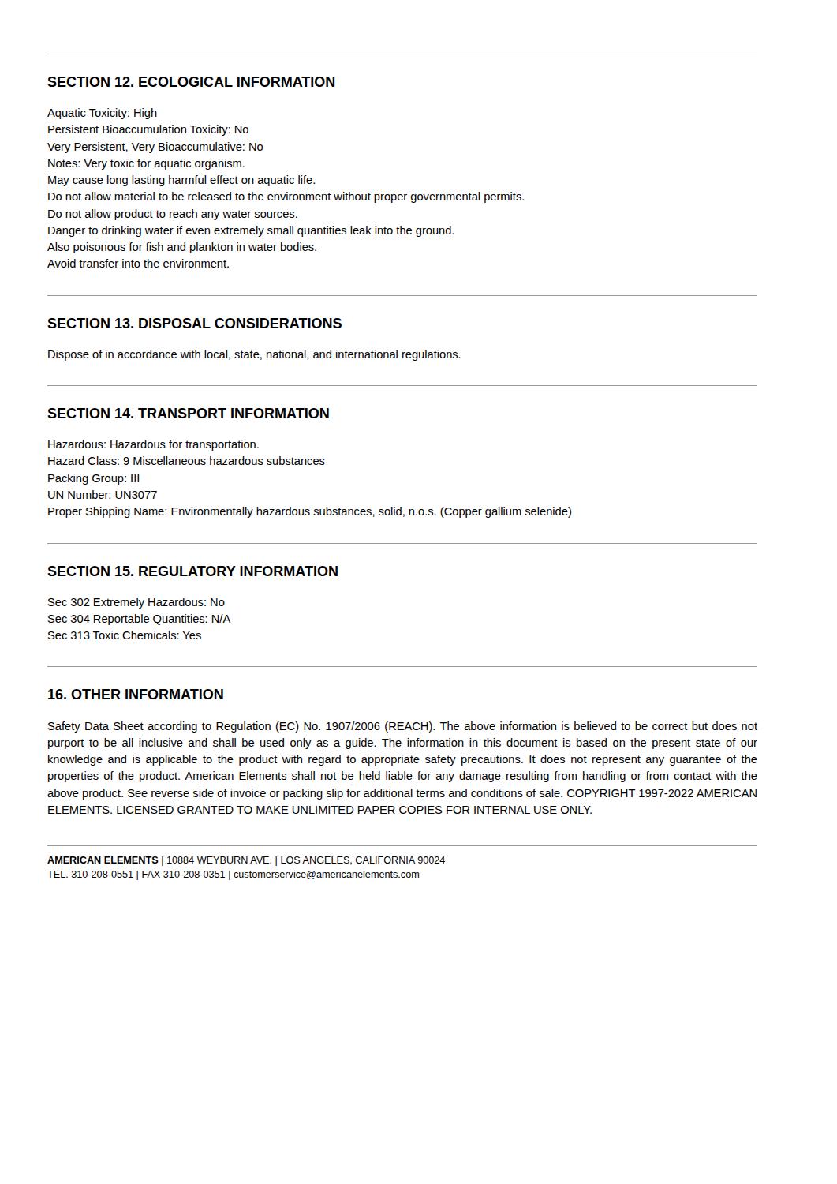SECTION 12. ECOLOGICAL INFORMATION
Aquatic Toxicity: High
Persistent Bioaccumulation Toxicity: No
Very Persistent, Very Bioaccumulative: No
Notes: Very toxic for aquatic organism.
May cause long lasting harmful effect on aquatic life.
Do not allow material to be released to the environment without proper governmental permits.
Do not allow product to reach any water sources.
Danger to drinking water if even extremely small quantities leak into the ground.
Also poisonous for fish and plankton in water bodies.
Avoid transfer into the environment.
SECTION 13. DISPOSAL CONSIDERATIONS
Dispose of in accordance with local, state, national, and international regulations.
SECTION 14. TRANSPORT INFORMATION
Hazardous: Hazardous for transportation.
Hazard Class: 9 Miscellaneous hazardous substances
Packing Group: III
UN Number: UN3077
Proper Shipping Name: Environmentally hazardous substances, solid, n.o.s. (Copper gallium selenide)
SECTION 15. REGULATORY INFORMATION
Sec 302 Extremely Hazardous: No
Sec 304 Reportable Quantities: N/A
Sec 313 Toxic Chemicals: Yes
16. OTHER INFORMATION
Safety Data Sheet according to Regulation (EC) No. 1907/2006 (REACH). The above information is believed to be correct but does not purport to be all inclusive and shall be used only as a guide. The information in this document is based on the present state of our knowledge and is applicable to the product with regard to appropriate safety precautions. It does not represent any guarantee of the properties of the product. American Elements shall not be held liable for any damage resulting from handling or from contact with the above product. See reverse side of invoice or packing slip for additional terms and conditions of sale. COPYRIGHT 1997-2022 AMERICAN ELEMENTS. LICENSED GRANTED TO MAKE UNLIMITED PAPER COPIES FOR INTERNAL USE ONLY.
AMERICAN ELEMENTS | 10884 WEYBURN AVE. | LOS ANGELES, CALIFORNIA 90024
TEL. 310-208-0551 | FAX 310-208-0351 | customerservice@americanelements.com